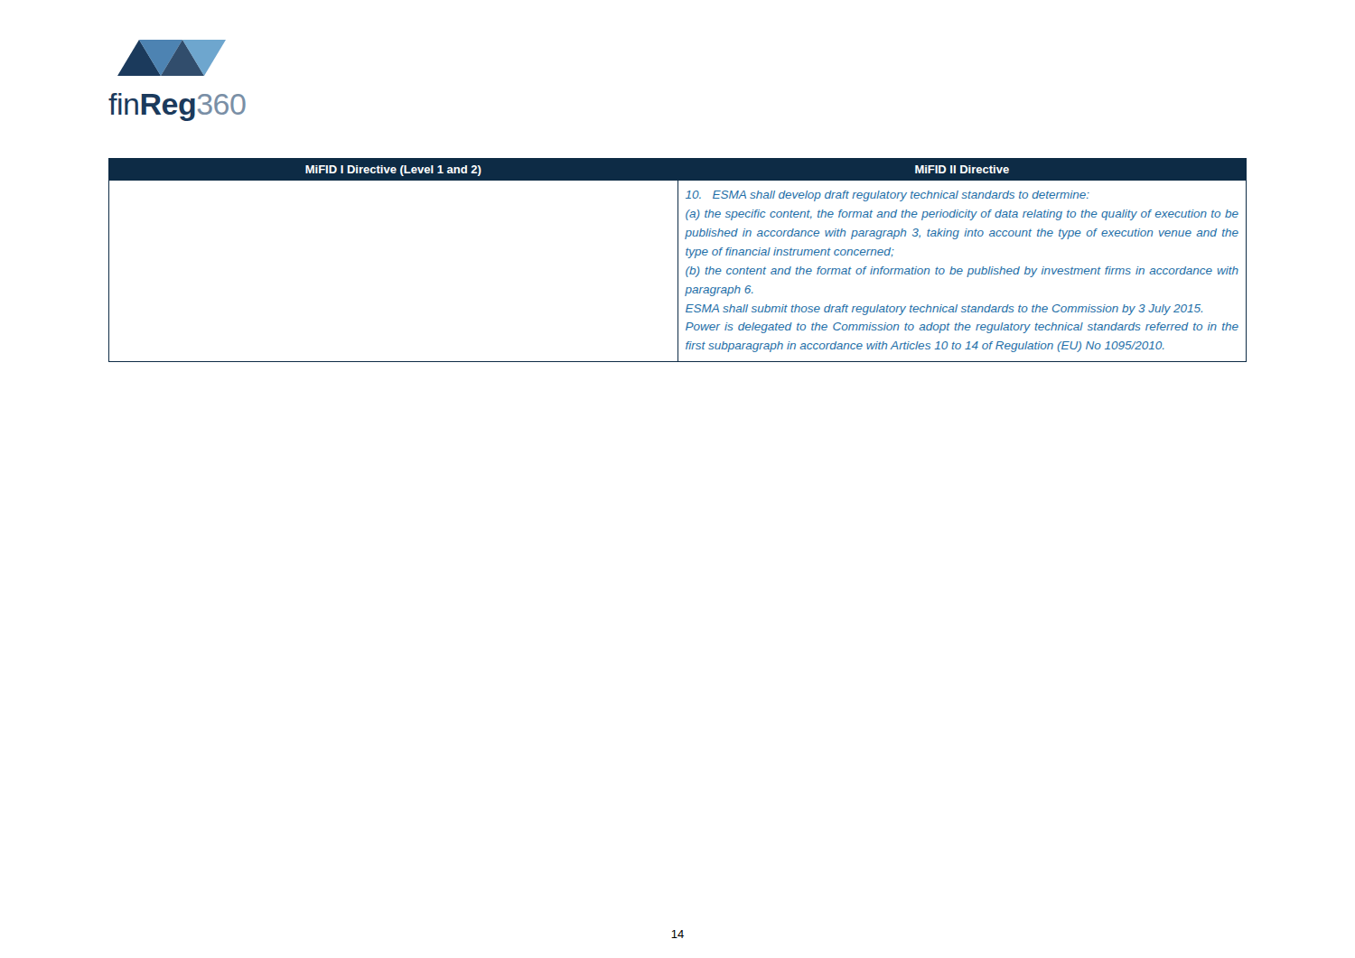fin Reg 360
| MiFID I Directive (Level 1 and 2) | MiFID II Directive |
| --- | --- |
| | 10. ESMA shall develop draft regulatory technical standards to determine: (a) the specific content, the format and the periodicity of data relating to the quality of execution to be published in accordance with paragraph 3, taking into account the type of execution venue and the type of financial instrument concerned; (b) the content and the format of information to be published by investment firms in accordance with paragraph 6. ESMA shall submit those draft regulatory technical standards to the Commission by 3 July 2015. Power is delegated to the Commission to adopt the regulatory technical standards referred to in the first subparagraph in accordance with Articles 10 to 14 of Regulation (EU) No 1095/2010. |
14